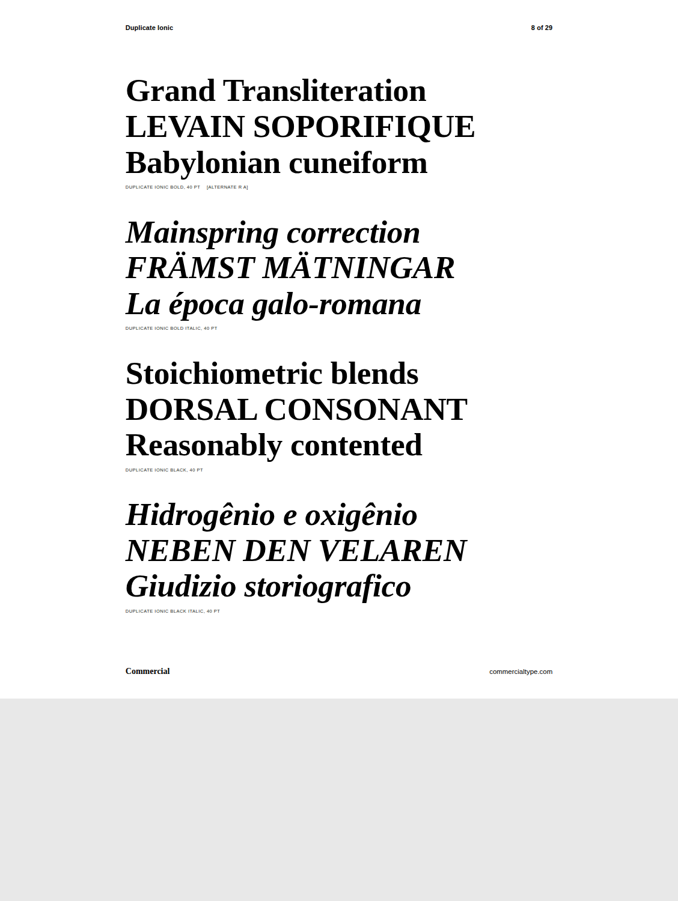Duplicate Ionic
8 of 29
Grand Transliteration LEVAIN SOPORIFIQUE Babylonian cuneiform
Duplicate Ionic Bold, 40 pt [alternate R a]
Mainspring correction FRÄMST MÄTNINGAR La época galo-romana
Duplicate Ionic Bold Italic, 40 pt
Stoichiometric blends DORSAL CONSONANT Reasonably contented
Duplicate Ionic Black, 40 pt
Hidrogênio e oxigênio NEBEN DEN VELAREN Giudizio storiografico
Duplicate Ionic Black Italic, 40 pt
Commercial
commercialtype.com